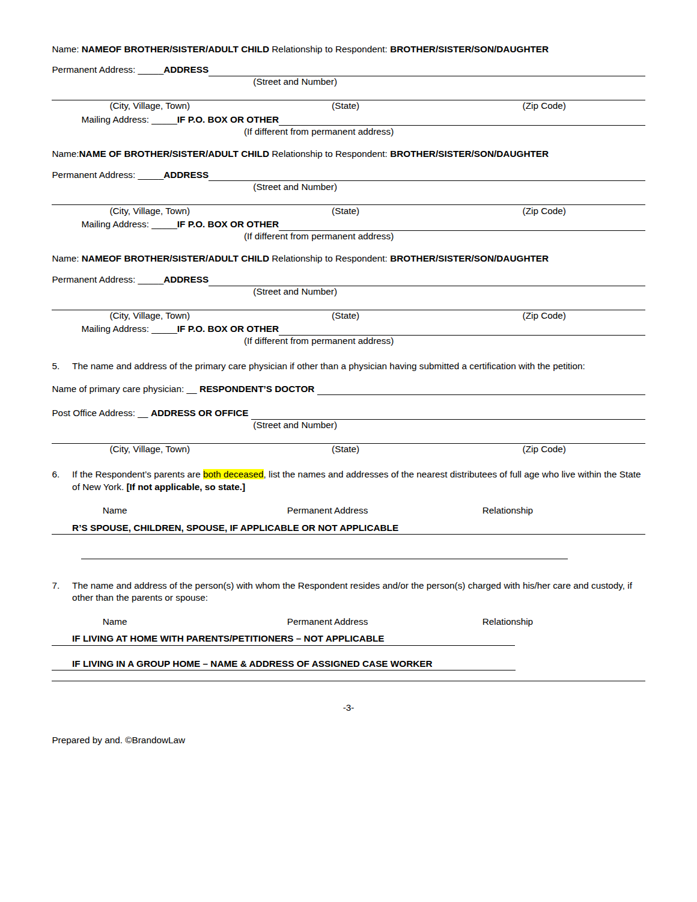Name: NAMEOF BROTHER/SISTER/ADULT CHILD Relationship to Respondent: BROTHER/SISTER/SON/DAUGHTER
Permanent Address: _____ADDRESS
(Street and Number)
(City, Village, Town) (State) (Zip Code)
Mailing Address: _____IF P.O. BOX OR OTHER
(If different from permanent address)
Name:NAME OF BROTHER/SISTER/ADULT CHILD Relationship to Respondent: BROTHER/SISTER/SON/DAUGHTER
Permanent Address: _____ADDRESS
(Street and Number)
(City, Village, Town) (State) (Zip Code)
Mailing Address: _____IF P.O. BOX OR OTHER
(If different from permanent address)
Name: NAMEOF BROTHER/SISTER/ADULT CHILD Relationship to Respondent: BROTHER/SISTER/SON/DAUGHTER
Permanent Address: _____ADDRESS
(Street and Number)
(City, Village, Town) (State) (Zip Code)
Mailing Address: _____IF P.O. BOX OR OTHER
(If different from permanent address)
5.
The name and address of the primary care physician if other than a physician having submitted a certification with the petition:
Name of primary care physician: __RESPONDENT’S DOCTOR
Post Office Address: __ADDRESS OR OFFICE
(Street and Number)
(City, Village, Town) (State) (Zip Code)
6.
If the Respondent’s parents are both deceased, list the names and addresses of the nearest distributees of full age who live within the State of New York. [If not applicable, so state.]
Name
Permanent Address
Relationship
R’S SPOUSE, CHILDREN, SPOUSE, IF APPLICABLE OR NOT APPLICABLE
7.
The name and address of the person(s) with whom the Respondent resides and/or the person(s) charged with his/her care and custody, if other than the parents or spouse:
Name
Permanent Address
Relationship
IF LIVING AT HOME WITH PARENTS/PETITIONERS – NOT APPLICABLE
IF LIVING IN A GROUP HOME – NAME & ADDRESS OF ASSIGNED CASE WORKER
-3-
Prepared by and. ©BrandowLaw